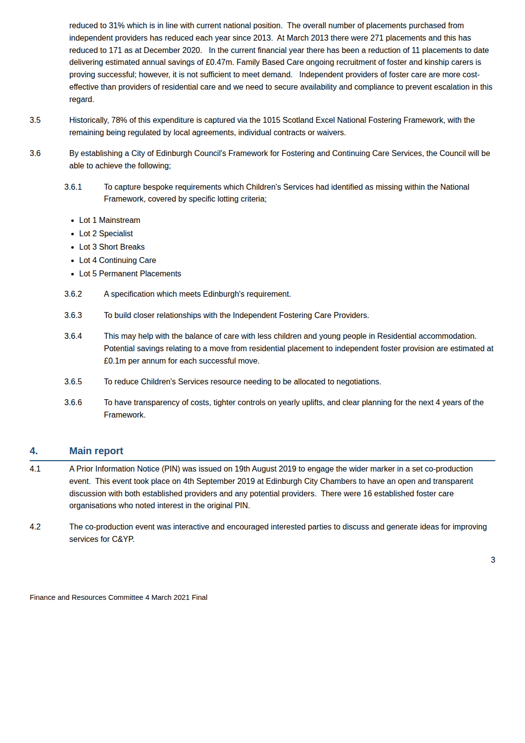reduced to 31% which is in line with current national position. The overall number of placements purchased from independent providers has reduced each year since 2013. At March 2013 there were 271 placements and this has reduced to 171 as at December 2020. In the current financial year there has been a reduction of 11 placements to date delivering estimated annual savings of £0.47m. Family Based Care ongoing recruitment of foster and kinship carers is proving successful; however, it is not sufficient to meet demand. Independent providers of foster care are more cost-effective than providers of residential care and we need to secure availability and compliance to prevent escalation in this regard.
3.5
Historically, 78% of this expenditure is captured via the 1015 Scotland Excel National Fostering Framework, with the remaining being regulated by local agreements, individual contracts or waivers.
3.6
By establishing a City of Edinburgh Council's Framework for Fostering and Continuing Care Services, the Council will be able to achieve the following;
3.6.1
To capture bespoke requirements which Children's Services had identified as missing within the National Framework, covered by specific lotting criteria;
Lot 1 Mainstream
Lot 2 Specialist
Lot 3 Short Breaks
Lot 4 Continuing Care
Lot 5 Permanent Placements
3.6.2
A specification which meets Edinburgh's requirement.
3.6.3
To build closer relationships with the Independent Fostering Care Providers.
3.6.4
This may help with the balance of care with less children and young people in Residential accommodation. Potential savings relating to a move from residential placement to independent foster provision are estimated at £0.1m per annum for each successful move.
3.6.5
To reduce Children's Services resource needing to be allocated to negotiations.
3.6.6
To have transparency of costs, tighter controls on yearly uplifts, and clear planning for the next 4 years of the Framework.
4. Main report
4.1
A Prior Information Notice (PIN) was issued on 19th August 2019 to engage the wider marker in a set co-production event. This event took place on 4th September 2019 at Edinburgh City Chambers to have an open and transparent discussion with both established providers and any potential providers. There were 16 established foster care organisations who noted interest in the original PIN.
4.2
The co-production event was interactive and encouraged interested parties to discuss and generate ideas for improving services for C&YP.
3
Finance and Resources Committee 4 March 2021 Final